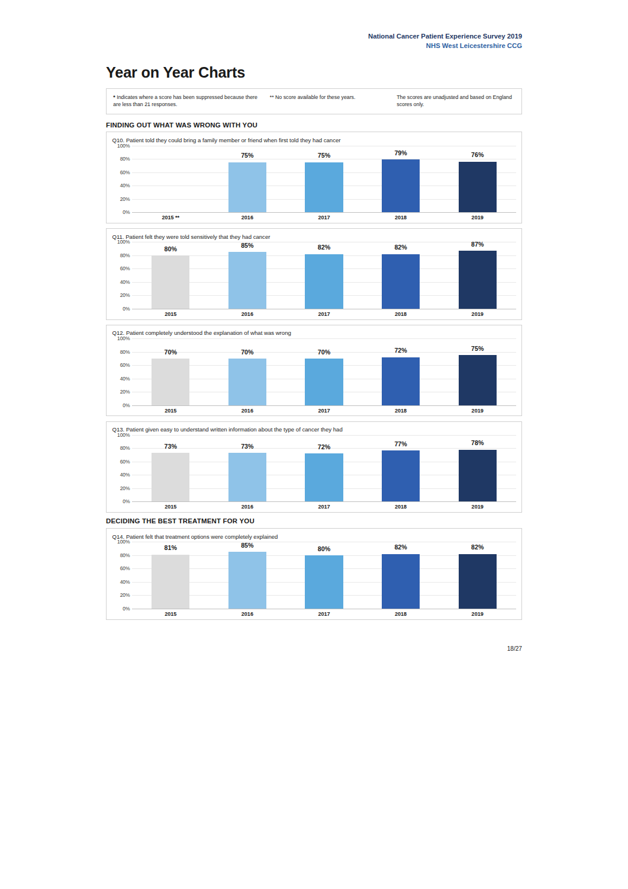National Cancer Patient Experience Survey 2019
NHS West Leicestershire CCG
Year on Year Charts
* Indicates where a score has been suppressed because there are less than 21 responses.
** No score available for these years.
The scores are unadjusted and based on England scores only.
FINDING OUT WHAT WAS WRONG WITH YOU
Q10. Patient told they could bring a family member or friend when first told they had cancer
100%
80%
60%
40%
20%
0%
75%
75%
79%
76%
2015 **
2016
2017
2018
2019
Q11. Patient felt they were told sensitively that they had cancer
100%
80%
60%
40%
20%
0%
80%
85%
82%
82%
87%
2015
2016
2017
2018
2019
Q12. Patient completely understood the explanation of what was wrong
100%
80%
60%
40%
20%
0%
70%
70%
70%
72%
75%
2015
2016
2017
2018
2019
Q13. Patient given easy to understand written information about the type of cancer they had
100%
80%
60%
40%
20%
0%
73%
73%
72%
77%
78%
2015
2016
2017
2018
2019
DECIDING THE BEST TREATMENT FOR YOU
Q14. Patient felt that treatment options were completely explained
100%
80%
60%
40%
20%
0%
81%
85%
80%
82%
82%
2015
2016
2017
2018
2019
18/27